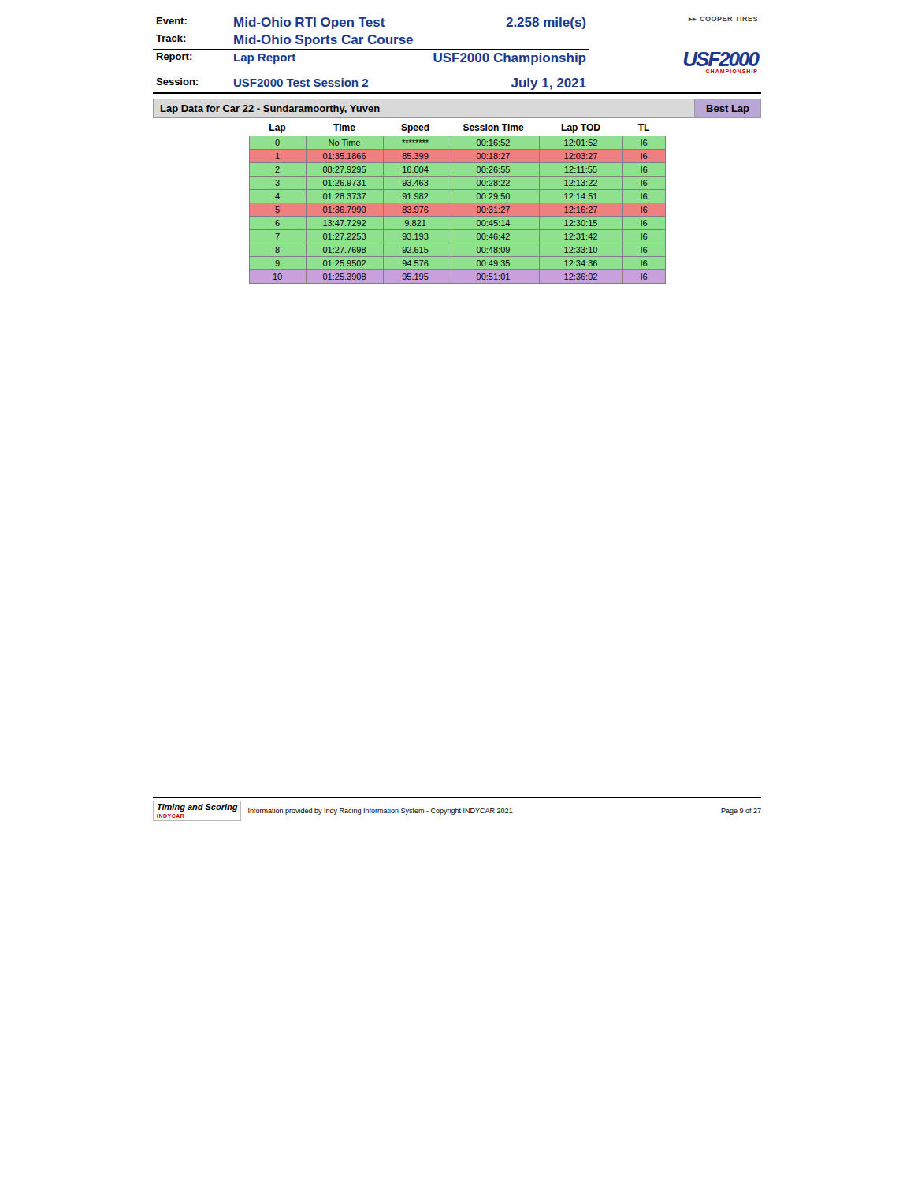| Event: | Mid-Ohio RTI Open Test | 2.258 mile(s) | ▸▸ COOPER TIRES |
| Track: | Mid-Ohio Sports Car Course | |
| Report: | Lap Report | USF2000 Championship | USF2000 CHAMPIONSHIP |
| Session: | USF2000 Test Session 2 | July 1, 2021 | |
Lap Data for Car 22 - Sundaramoorthy, Yuven
Best Lap
| Lap | Time | Speed | Session Time | Lap TOD | TL |
| --- | --- | --- | --- | --- | --- |
| 0 | No Time | ******** | 00:16:52 | 12:01:52 | I6 |
| 1 | 01:35.1866 | 85.399 | 00:18:27 | 12:03:27 | I6 |
| 2 | 08:27.9295 | 16.004 | 00:26:55 | 12:11:55 | I6 |
| 3 | 01:26.9731 | 93.463 | 00:28:22 | 12:13:22 | I6 |
| 4 | 01:28.3737 | 91.982 | 00:29:50 | 12:14:51 | I6 |
| 5 | 01:36.7990 | 83.976 | 00:31:27 | 12:16:27 | I6 |
| 6 | 13:47.7292 | 9.821 | 00:45:14 | 12:30:15 | I6 |
| 7 | 01:27.2253 | 93.193 | 00:46:42 | 12:31:42 | I6 |
| 8 | 01:27.7698 | 92.615 | 00:48:09 | 12:33:10 | I6 |
| 9 | 01:25.9502 | 94.576 | 00:49:35 | 12:34:36 | I6 |
| 10 | 01:25.3908 | 95.195 | 00:51:01 | 12:36:02 | I6 |
Timing and Scoring
INDYCAR
Information provided by Indy Racing Information System - Copyright INDYCAR 2021
Page 9 of 27